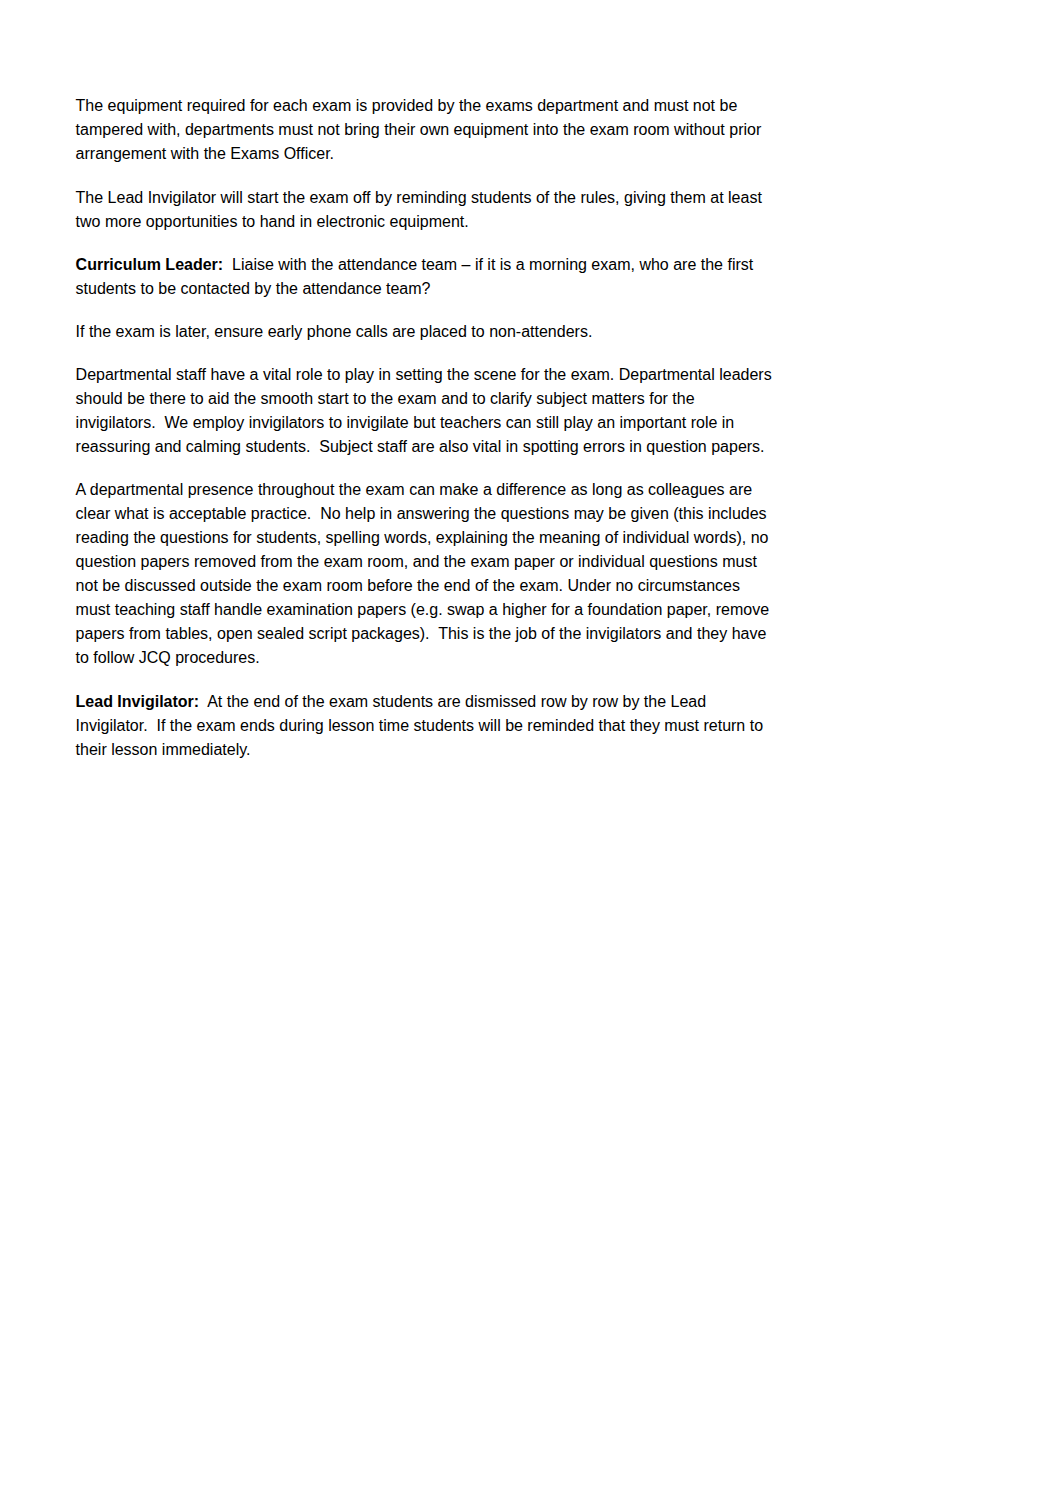The equipment required for each exam is provided by the exams department and must not be tampered with, departments must not bring their own equipment into the exam room without prior arrangement with the Exams Officer.
The Lead Invigilator will start the exam off by reminding students of the rules, giving them at least two more opportunities to hand in electronic equipment.
Curriculum Leader: Liaise with the attendance team – if it is a morning exam, who are the first students to be contacted by the attendance team?
If the exam is later, ensure early phone calls are placed to non-attenders.
Departmental staff have a vital role to play in setting the scene for the exam. Departmental leaders should be there to aid the smooth start to the exam and to clarify subject matters for the invigilators. We employ invigilators to invigilate but teachers can still play an important role in reassuring and calming students. Subject staff are also vital in spotting errors in question papers.
A departmental presence throughout the exam can make a difference as long as colleagues are clear what is acceptable practice. No help in answering the questions may be given (this includes reading the questions for students, spelling words, explaining the meaning of individual words), no question papers removed from the exam room, and the exam paper or individual questions must not be discussed outside the exam room before the end of the exam. Under no circumstances must teaching staff handle examination papers (e.g. swap a higher for a foundation paper, remove papers from tables, open sealed script packages). This is the job of the invigilators and they have to follow JCQ procedures.
Lead Invigilator: At the end of the exam students are dismissed row by row by the Lead Invigilator. If the exam ends during lesson time students will be reminded that they must return to their lesson immediately.